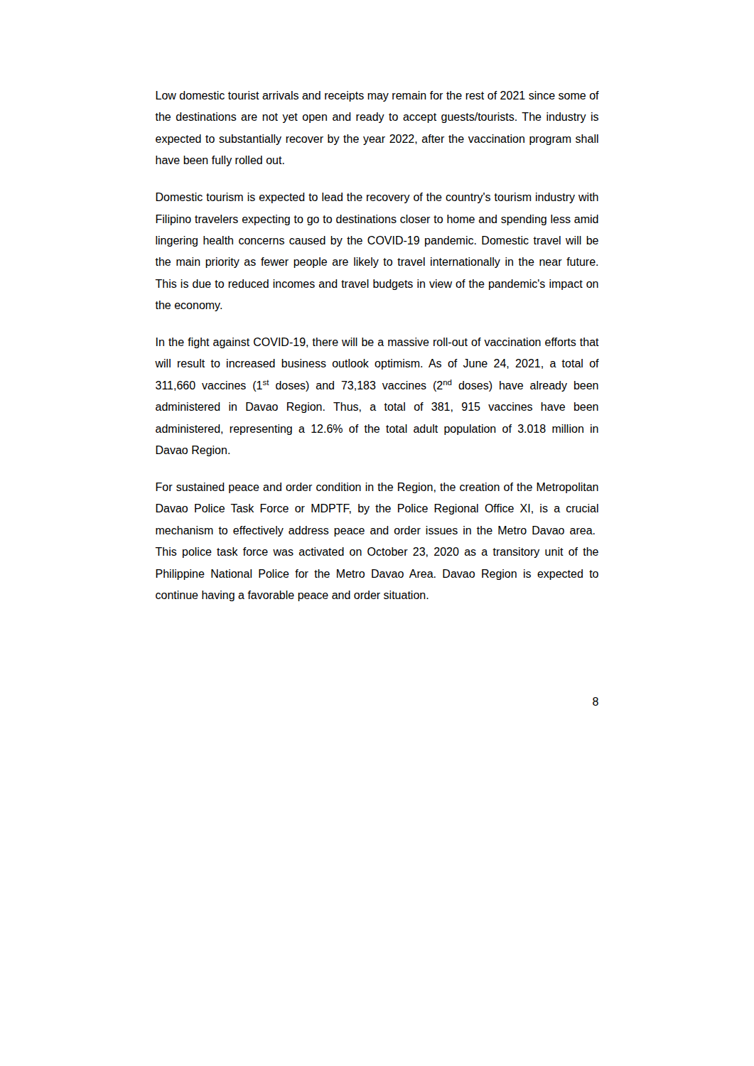Low domestic tourist arrivals and receipts may remain for the rest of 2021 since some of the destinations are not yet open and ready to accept guests/tourists. The industry is expected to substantially recover by the year 2022, after the vaccination program shall have been fully rolled out.
Domestic tourism is expected to lead the recovery of the country's tourism industry with Filipino travelers expecting to go to destinations closer to home and spending less amid lingering health concerns caused by the COVID-19 pandemic. Domestic travel will be the main priority as fewer people are likely to travel internationally in the near future. This is due to reduced incomes and travel budgets in view of the pandemic's impact on the economy.
In the fight against COVID-19, there will be a massive roll-out of vaccination efforts that will result to increased business outlook optimism. As of June 24, 2021, a total of 311,660 vaccines (1st doses) and 73,183 vaccines (2nd doses) have already been administered in Davao Region. Thus, a total of 381, 915 vaccines have been administered, representing a 12.6% of the total adult population of 3.018 million in Davao Region.
For sustained peace and order condition in the Region, the creation of the Metropolitan Davao Police Task Force or MDPTF, by the Police Regional Office XI, is a crucial mechanism to effectively address peace and order issues in the Metro Davao area. This police task force was activated on October 23, 2020 as a transitory unit of the Philippine National Police for the Metro Davao Area. Davao Region is expected to continue having a favorable peace and order situation.
8